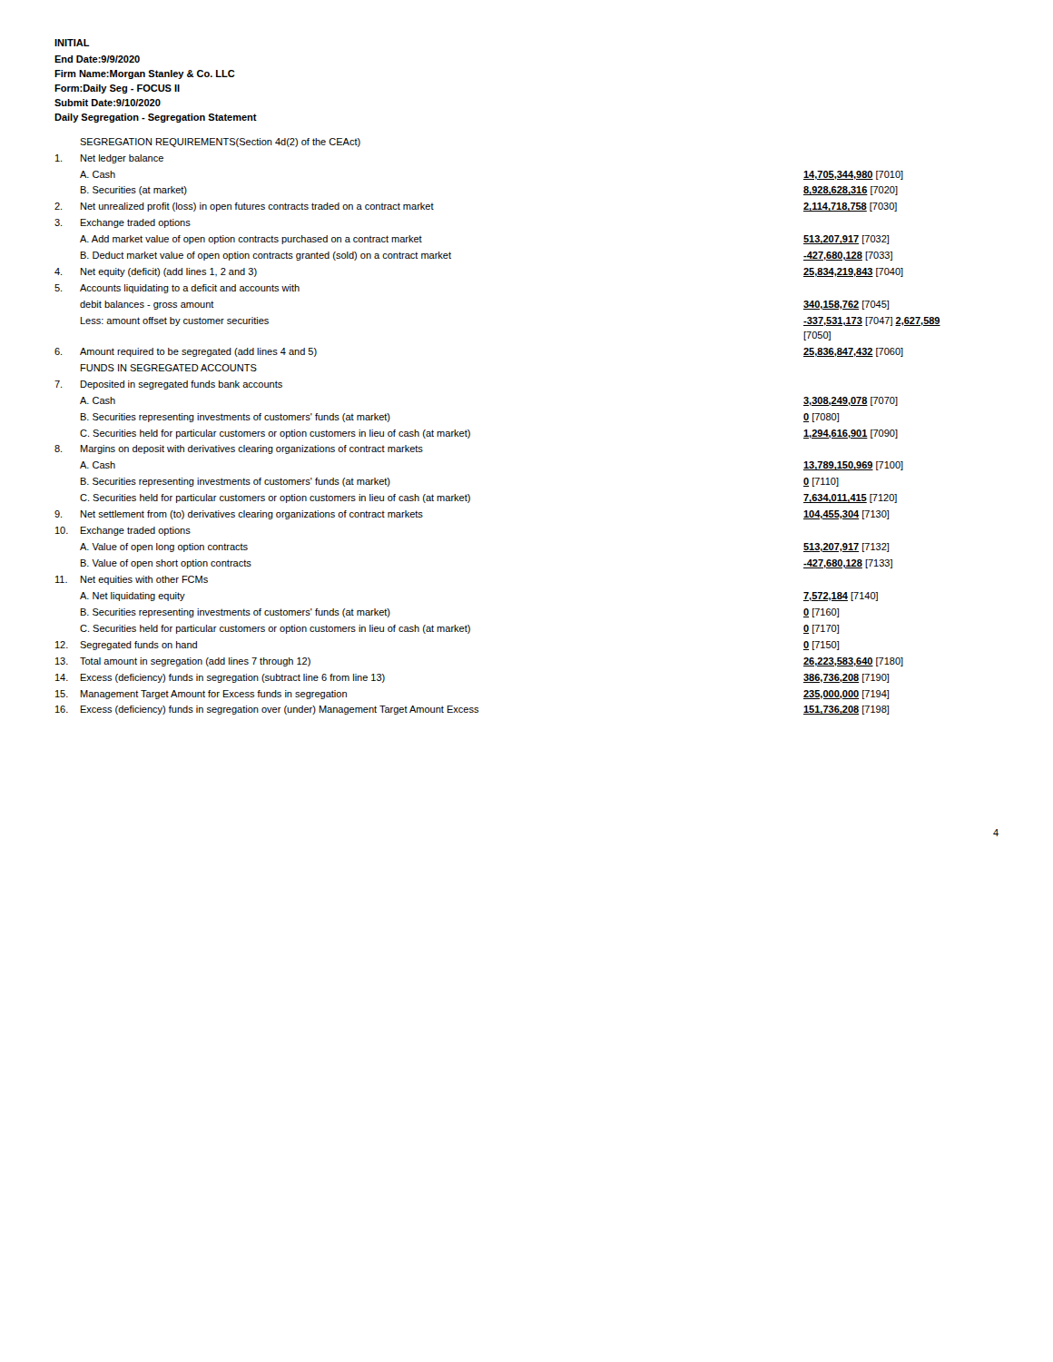INITIAL
End Date:9/9/2020
Firm Name:Morgan Stanley & Co. LLC
Form:Daily Seg - FOCUS II
Submit Date:9/10/2020
Daily Segregation - Segregation Statement
| | SEGREGATION REQUIREMENTS(Section 4d(2) of the CEAct) | |
| 1. | Net ledger balance | |
| | A. Cash | 14,705,344,980 [7010] |
| | B. Securities (at market) | 8,928,628,316 [7020] |
| 2. | Net unrealized profit (loss) in open futures contracts traded on a contract market | 2,114,718,758 [7030] |
| 3. | Exchange traded options | |
| | A. Add market value of open option contracts purchased on a contract market | 513,207,917 [7032] |
| | B. Deduct market value of open option contracts granted (sold) on a contract market | -427,680,128 [7033] |
| 4. | Net equity (deficit) (add lines 1, 2 and 3) | 25,834,219,843 [7040] |
| 5. | Accounts liquidating to a deficit and accounts with | |
| | debit balances - gross amount | 340,158,762 [7045] |
| | Less: amount offset by customer securities | -337,531,173 [7047] 2,627,589 [7050] |
| 6. | Amount required to be segregated (add lines 4 and 5) | 25,836,847,432 [7060] |
| | FUNDS IN SEGREGATED ACCOUNTS | |
| 7. | Deposited in segregated funds bank accounts | |
| | A. Cash | 3,308,249,078 [7070] |
| | B. Securities representing investments of customers' funds (at market) | 0 [7080] |
| | C. Securities held for particular customers or option customers in lieu of cash (at market) | 1,294,616,901 [7090] |
| 8. | Margins on deposit with derivatives clearing organizations of contract markets | |
| | A. Cash | 13,789,150,969 [7100] |
| | B. Securities representing investments of customers' funds (at market) | 0 [7110] |
| | C. Securities held for particular customers or option customers in lieu of cash (at market) | 7,634,011,415 [7120] |
| 9. | Net settlement from (to) derivatives clearing organizations of contract markets | 104,455,304 [7130] |
| 10. | Exchange traded options | |
| | A. Value of open long option contracts | 513,207,917 [7132] |
| | B. Value of open short option contracts | -427,680,128 [7133] |
| 11. | Net equities with other FCMs | |
| | A. Net liquidating equity | 7,572,184 [7140] |
| | B. Securities representing investments of customers' funds (at market) | 0 [7160] |
| | C. Securities held for particular customers or option customers in lieu of cash (at market) | 0 [7170] |
| 12. | Segregated funds on hand | 0 [7150] |
| 13. | Total amount in segregation (add lines 7 through 12) | 26,223,583,640 [7180] |
| 14. | Excess (deficiency) funds in segregation (subtract line 6 from line 13) | 386,736,208 [7190] |
| 15. | Management Target Amount for Excess funds in segregation | 235,000,000 [7194] |
| 16. | Excess (deficiency) funds in segregation over (under) Management Target Amount Excess | 151,736,208 [7198] |
4